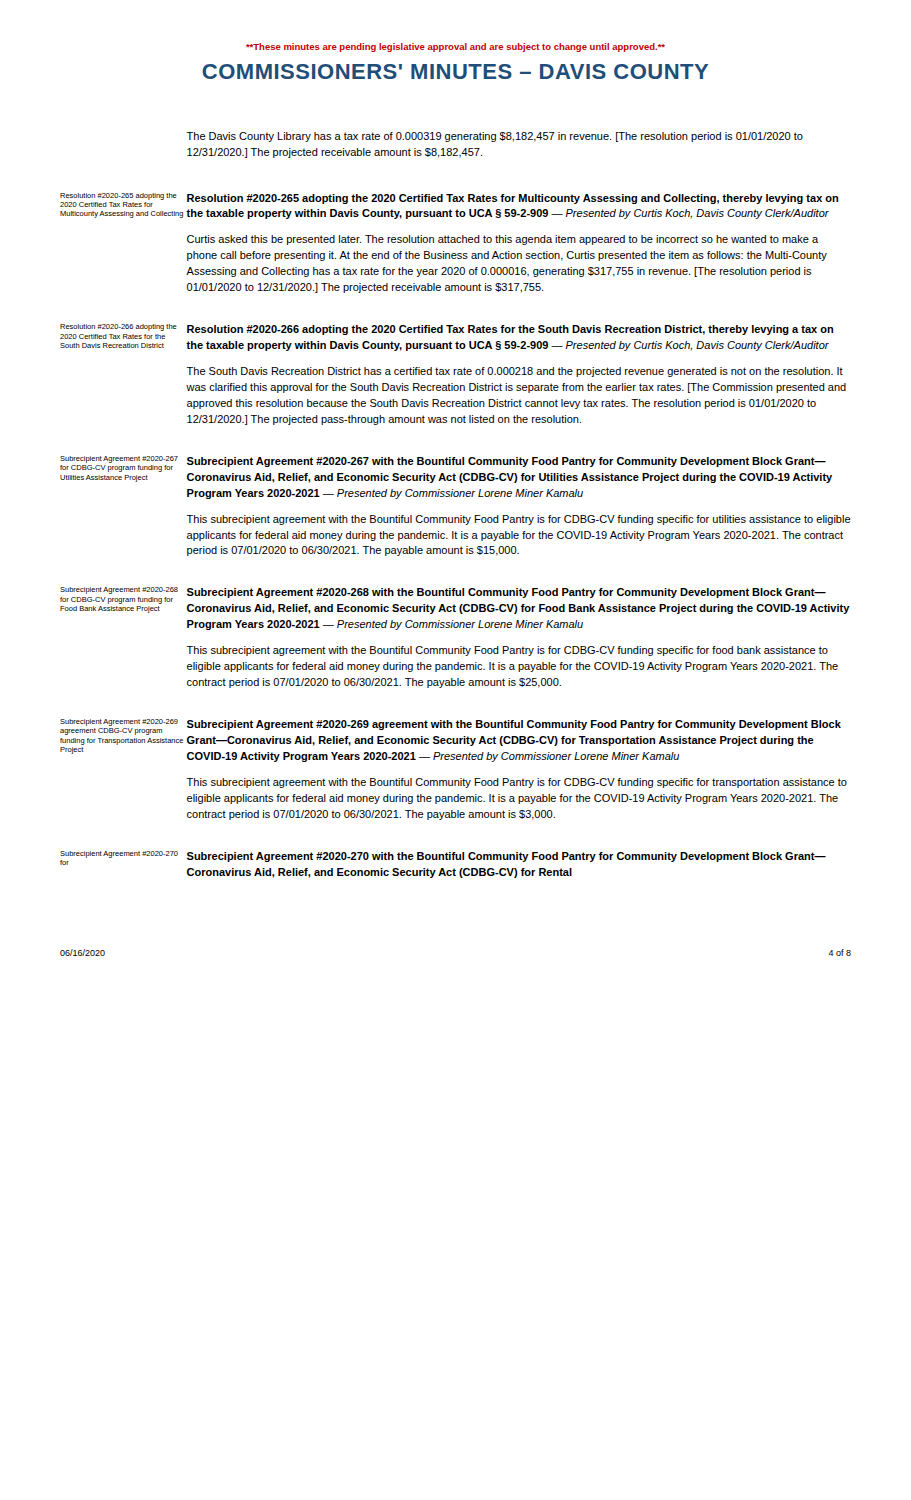**These minutes are pending legislative approval and are subject to change until approved.**
COMMISSIONERS' MINUTES – DAVIS COUNTY
| | The Davis County Library has a tax rate of 0.000319 generating $8,182,457 in revenue. [The resolution period is 01/01/2020 to 12/31/2020.] The projected receivable amount is $8,182,457. |
| Resolution #2020-265 adopting the 2020 Certified Tax Rates for Multicounty Assessing and Collecting | Resolution #2020-265 adopting the 2020 Certified Tax Rates for Multicounty Assessing and Collecting, thereby levying tax on the taxable property within Davis County, pursuant to UCA § 59-2-909 — Presented by Curtis Koch, Davis County Clerk/Auditor Curtis asked this be presented later. The resolution attached to this agenda item appeared to be incorrect so he wanted to make a phone call before presenting it. At the end of the Business and Action section, Curtis presented the item as follows: the Multi-County Assessing and Collecting has a tax rate for the year 2020 of 0.000016, generating $317,755 in revenue. [The resolution period is 01/01/2020 to 12/31/2020.] The projected receivable amount is $317,755. |
| Resolution #2020-266 adopting the 2020 Certified Tax Rates for the South Davis Recreation District | Resolution #2020-266 adopting the 2020 Certified Tax Rates for the South Davis Recreation District, thereby levying a tax on the taxable property within Davis County, pursuant to UCA § 59-2-909 — Presented by Curtis Koch, Davis County Clerk/Auditor The South Davis Recreation District has a certified tax rate of 0.000218 and the projected revenue generated is not on the resolution. It was clarified this approval for the South Davis Recreation District is separate from the earlier tax rates. [The Commission presented and approved this resolution because the South Davis Recreation District cannot levy tax rates. The resolution period is 01/01/2020 to 12/31/2020.] The projected pass-through amount was not listed on the resolution. |
| Subrecipient Agreement #2020-267 for CDBG-CV program funding for Utilities Assistance Project | Subrecipient Agreement #2020-267 with the Bountiful Community Food Pantry for Community Development Block Grant—Coronavirus Aid, Relief, and Economic Security Act (CDBG-CV) for Utilities Assistance Project during the COVID-19 Activity Program Years 2020-2021 — Presented by Commissioner Lorene Miner Kamalu This subrecipient agreement with the Bountiful Community Food Pantry is for CDBG-CV funding specific for utilities assistance to eligible applicants for federal aid money during the pandemic. It is a payable for the COVID-19 Activity Program Years 2020-2021. The contract period is 07/01/2020 to 06/30/2021. The payable amount is $15,000. |
| Subrecipient Agreement #2020-268 for CDBG-CV program funding for Food Bank Assistance Project | Subrecipient Agreement #2020-268 with the Bountiful Community Food Pantry for Community Development Block Grant—Coronavirus Aid, Relief, and Economic Security Act (CDBG-CV) for Food Bank Assistance Project during the COVID-19 Activity Program Years 2020-2021 — Presented by Commissioner Lorene Miner Kamalu This subrecipient agreement with the Bountiful Community Food Pantry is for CDBG-CV funding specific for food bank assistance to eligible applicants for federal aid money during the pandemic. It is a payable for the COVID-19 Activity Program Years 2020-2021. The contract period is 07/01/2020 to 06/30/2021. The payable amount is $25,000. |
| Subrecipient Agreement #2020-269 agreement CDBG-CV program funding for Transportation Assistance Project | Subrecipient Agreement #2020-269 agreement with the Bountiful Community Food Pantry for Community Development Block Grant—Coronavirus Aid, Relief, and Economic Security Act (CDBG-CV) for Transportation Assistance Project during the COVID-19 Activity Program Years 2020-2021 — Presented by Commissioner Lorene Miner Kamalu This subrecipient agreement with the Bountiful Community Food Pantry is for CDBG-CV funding specific for transportation assistance to eligible applicants for federal aid money during the pandemic. It is a payable for the COVID-19 Activity Program Years 2020-2021. The contract period is 07/01/2020 to 06/30/2021. The payable amount is $3,000. |
| Subrecipient Agreement #2020-270 for | Subrecipient Agreement #2020-270 with the Bountiful Community Food Pantry for Community Development Block Grant—Coronavirus Aid, Relief, and Economic Security Act (CDBG-CV) for Rental |
06/16/2020 4 of 8